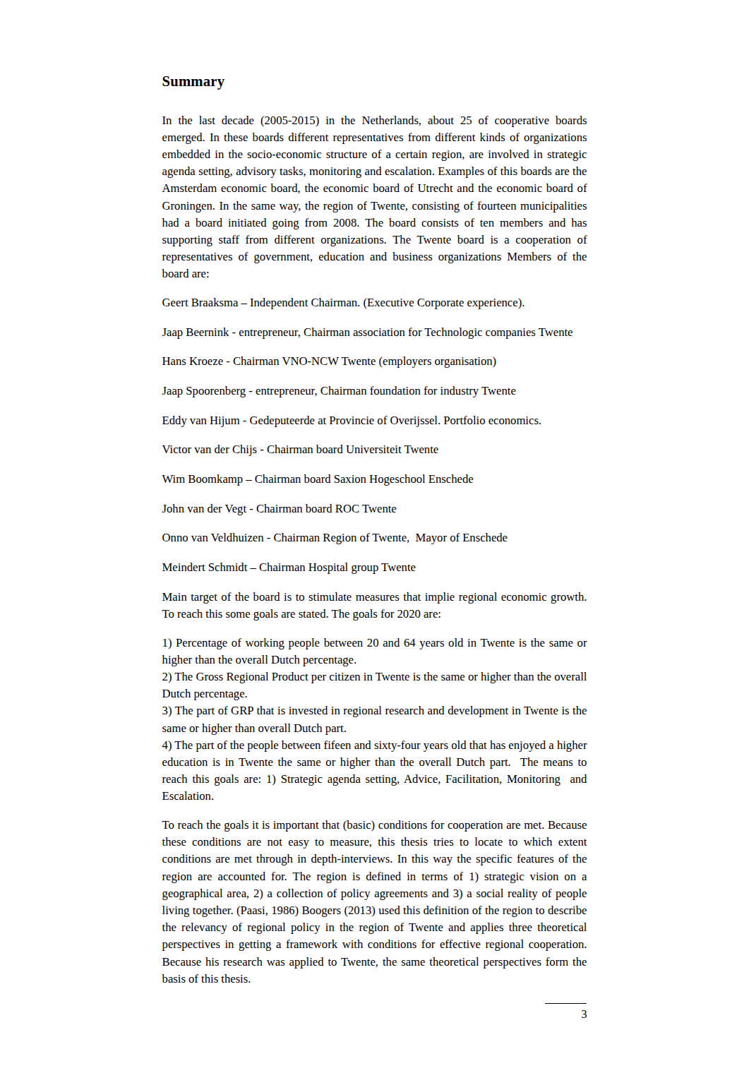Summary
In the last decade (2005-2015) in the Netherlands, about 25 of cooperative boards emerged. In these boards different representatives from different kinds of organizations embedded in the socio-economic structure of a certain region, are involved in strategic agenda setting, advisory tasks, monitoring and escalation. Examples of this boards are the Amsterdam economic board, the economic board of Utrecht and the economic board of Groningen. In the same way, the region of Twente, consisting of fourteen municipalities had a board initiated going from 2008. The board consists of ten members and has supporting staff from different organizations. The Twente board is a cooperation of representatives of government, education and business organizations Members of the board are:
Geert Braaksma – Independent Chairman. (Executive Corporate experience).
Jaap Beernink - entrepreneur, Chairman association for Technologic companies Twente
Hans Kroeze - Chairman VNO-NCW Twente (employers organisation)
Jaap Spoorenberg - entrepreneur, Chairman foundation for industry Twente
Eddy van Hijum - Gedeputeerde at Provincie of Overijssel. Portfolio economics.
Victor van der Chijs - Chairman board Universiteit Twente
Wim Boomkamp – Chairman board Saxion Hogeschool Enschede
John van der Vegt - Chairman board ROC Twente
Onno van Veldhuizen - Chairman Region of Twente, Mayor of Enschede
Meindert Schmidt – Chairman Hospital group Twente
Main target of the board is to stimulate measures that implie regional economic growth. To reach this some goals are stated. The goals for 2020 are:
1) Percentage of working people between 20 and 64 years old in Twente is the same or higher than the overall Dutch percentage.
2) The Gross Regional Product per citizen in Twente is the same or higher than the overall Dutch percentage.
3) The part of GRP that is invested in regional research and development in Twente is the same or higher than overall Dutch part.
4) The part of the people between fifeen and sixty-four years old that has enjoyed a higher education is in Twente the same or higher than the overall Dutch part. The means to reach this goals are: 1) Strategic agenda setting, Advice, Facilitation, Monitoring and Escalation.
To reach the goals it is important that (basic) conditions for cooperation are met. Because these conditions are not easy to measure, this thesis tries to locate to which extent conditions are met through in depth-interviews. In this way the specific features of the region are accounted for. The region is defined in terms of 1) strategic vision on a geographical area, 2) a collection of policy agreements and 3) a social reality of people living together. (Paasi, 1986) Boogers (2013) used this definition of the region to describe the relevancy of regional policy in the region of Twente and applies three theoretical perspectives in getting a framework with conditions for effective regional cooperation. Because his research was applied to Twente, the same theoretical perspectives form the basis of this thesis.
3